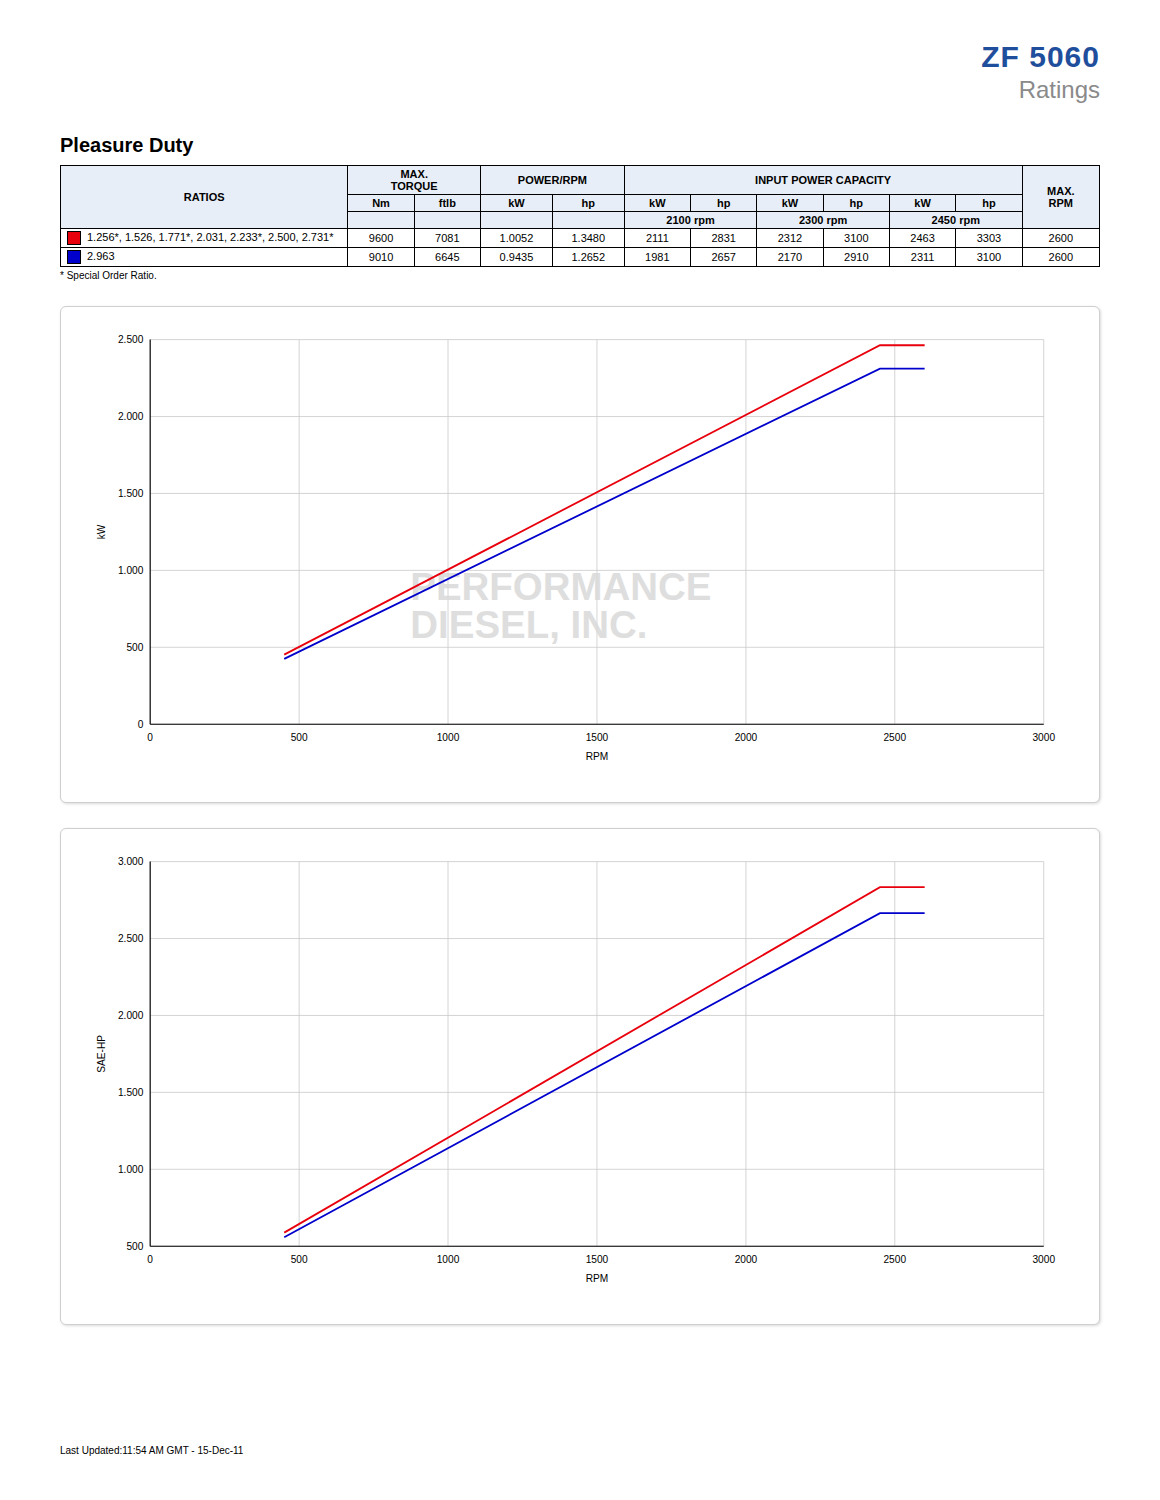ZF 5060
Ratings
Pleasure Duty
| RATIOS | MAX. TORQUE | POWER/RPM | INPUT POWER CAPACITY | MAX. RPM |
| --- | --- | --- | --- | --- |
| Nm | ftlb | kW | hp | kW | hp | kW | hp | kW | hp |
| | | | | 2100 rpm | 2300 rpm | 2450 rpm |
| 1.256*, 1.526, 1.771*, 2.031, 2.233*, 2.500, 2.731* | 9600 | 7081 | 1.0052 | 1.3480 | 2111 | 2831 | 2312 | 3100 | 2463 | 3303 | 2600 |
| 2.963 | 9010 | 6645 | 0.9435 | 1.2652 | 1981 | 2657 | 2170 | 2910 | 2311 | 3100 | 2600 |
* Special Order Ratio.
PERFORMANCE DIESEL, INC. 0 500 1.000 1.500 2.000 2.500 0 500 1000 1500 2000 2500 3000 RPM kW
500 1.000 1.500 2.000 2.500 3.000 3.500 3.500 0 500 1000 1500 2000 2500 3000 RPM SAE-HP
Last Updated:11:54 AM GMT - 15-Dec-11